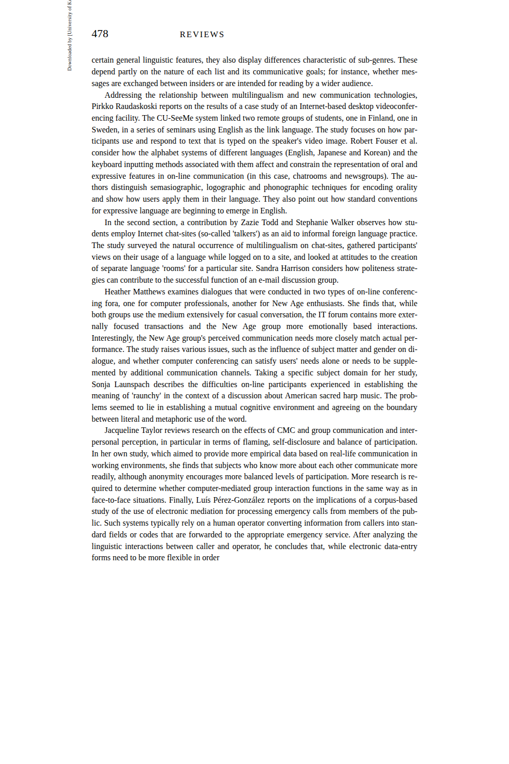Downloaded by [University of Kent] at 01:49 13 February 2014
478 Reviews
certain general linguistic features, they also display differences characteristic of sub-genres. These depend partly on the nature of each list and its communicative goals; for instance, whether messages are exchanged between insiders or are intended for reading by a wider audience.
Addressing the relationship between multilingualism and new communication technologies, Pirkko Raudaskoski reports on the results of a case study of an Internet-based desktop videoconferencing facility. The CU-SeeMe system linked two remote groups of students, one in Finland, one in Sweden, in a series of seminars using English as the link language. The study focuses on how participants use and respond to text that is typed on the speaker's video image. Robert Fouser et al. consider how the alphabet systems of different languages (English, Japanese and Korean) and the keyboard inputting methods associated with them affect and constrain the representation of oral and expressive features in on-line communication (in this case, chatrooms and newsgroups). The authors distinguish semasiographic, logographic and phonographic techniques for encoding orality and show how users apply them in their language. They also point out how standard conventions for expressive language are beginning to emerge in English.
In the second section, a contribution by Zazie Todd and Stephanie Walker observes how students employ Internet chat-sites (so-called 'talkers') as an aid to informal foreign language practice. The study surveyed the natural occurrence of multilingualism on chat-sites, gathered participants' views on their usage of a language while logged on to a site, and looked at attitudes to the creation of separate language 'rooms' for a particular site. Sandra Harrison considers how politeness strategies can contribute to the successful function of an e-mail discussion group.
Heather Matthews examines dialogues that were conducted in two types of on-line conferencing fora, one for computer professionals, another for New Age enthusiasts. She finds that, while both groups use the medium extensively for casual conversation, the IT forum contains more externally focused transactions and the New Age group more emotionally based interactions. Interestingly, the New Age group's perceived communication needs more closely match actual performance. The study raises various issues, such as the influence of subject matter and gender on dialogue, and whether computer conferencing can satisfy users' needs alone or needs to be supplemented by additional communication channels. Taking a specific subject domain for her study, Sonja Launspach describes the difficulties on-line participants experienced in establishing the meaning of 'raunchy' in the context of a discussion about American sacred harp music. The problems seemed to lie in establishing a mutual cognitive environment and agreeing on the boundary between literal and metaphoric use of the word.
Jacqueline Taylor reviews research on the effects of CMC and group communication and interpersonal perception, in particular in terms of flaming, self-disclosure and balance of participation. In her own study, which aimed to provide more empirical data based on real-life communication in working environments, she finds that subjects who know more about each other communicate more readily, although anonymity encourages more balanced levels of participation. More research is required to determine whether computer-mediated group interaction functions in the same way as in face-to-face situations. Finally, Luís Pérez-González reports on the implications of a corpus-based study of the use of electronic mediation for processing emergency calls from members of the public. Such systems typically rely on a human operator converting information from callers into standard fields or codes that are forwarded to the appropriate emergency service. After analyzing the linguistic interactions between caller and operator, he concludes that, while electronic data-entry forms need to be more flexible in order